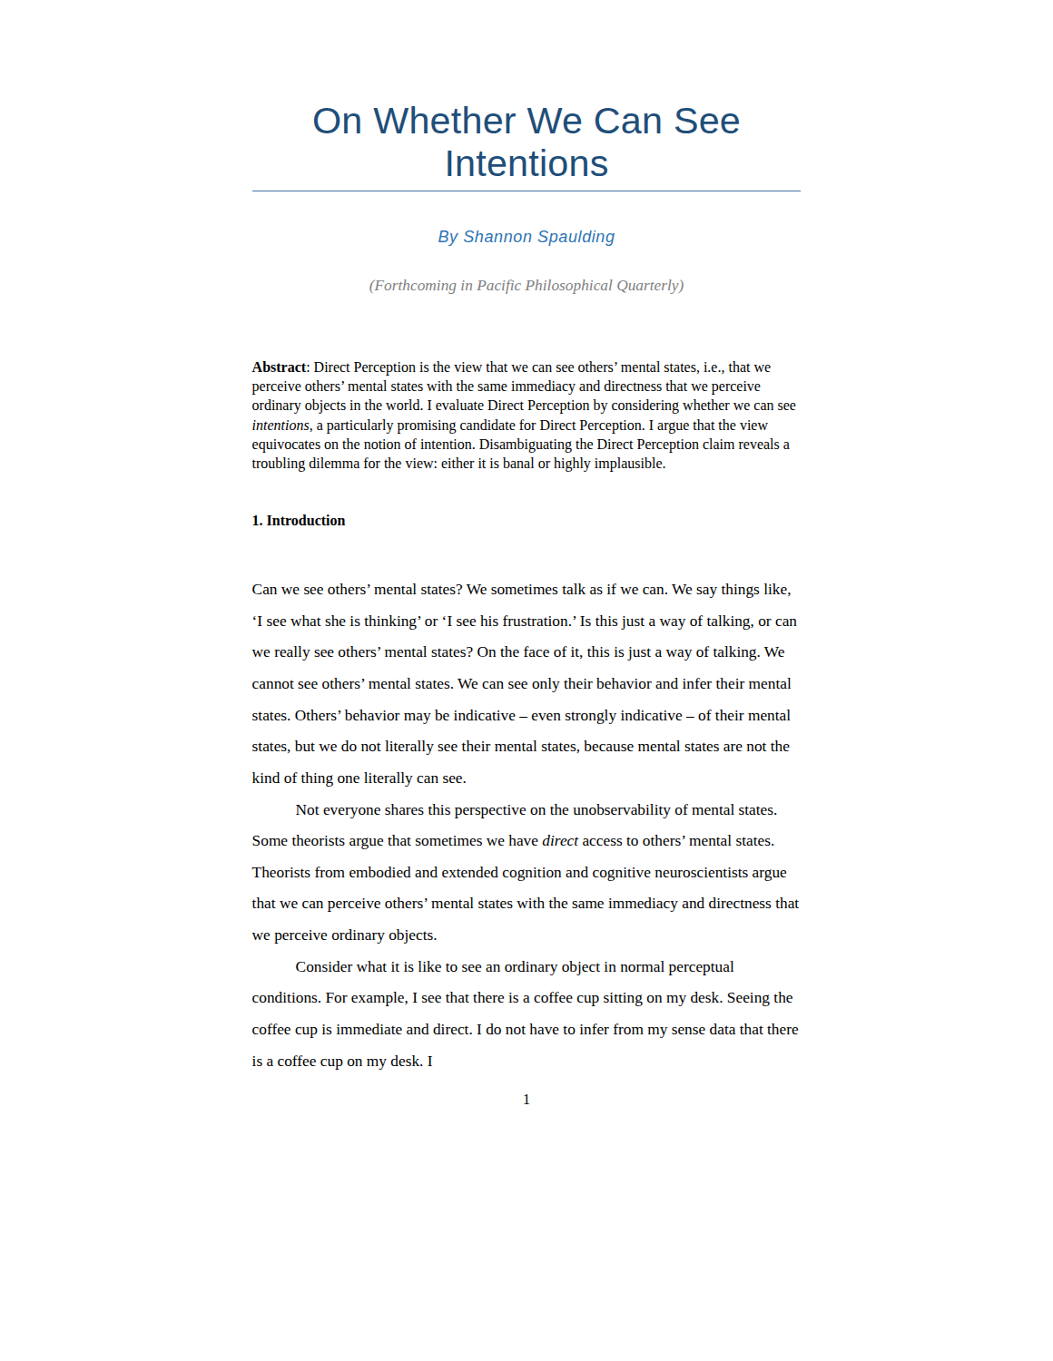On Whether We Can See Intentions
By Shannon Spaulding
(Forthcoming in Pacific Philosophical Quarterly)
Abstract: Direct Perception is the view that we can see others’ mental states, i.e., that we perceive others’ mental states with the same immediacy and directness that we perceive ordinary objects in the world. I evaluate Direct Perception by considering whether we can see intentions, a particularly promising candidate for Direct Perception. I argue that the view equivocates on the notion of intention. Disambiguating the Direct Perception claim reveals a troubling dilemma for the view: either it is banal or highly implausible.
1. Introduction
Can we see others’ mental states? We sometimes talk as if we can. We say things like, ‘I see what she is thinking’ or ‘I see his frustration.’ Is this just a way of talking, or can we really see others’ mental states? On the face of it, this is just a way of talking. We cannot see others’ mental states. We can see only their behavior and infer their mental states. Others’ behavior may be indicative – even strongly indicative – of their mental states, but we do not literally see their mental states, because mental states are not the kind of thing one literally can see.
Not everyone shares this perspective on the unobservability of mental states. Some theorists argue that sometimes we have direct access to others’ mental states. Theorists from embodied and extended cognition and cognitive neuroscientists argue that we can perceive others’ mental states with the same immediacy and directness that we perceive ordinary objects.
Consider what it is like to see an ordinary object in normal perceptual conditions. For example, I see that there is a coffee cup sitting on my desk. Seeing the coffee cup is immediate and direct. I do not have to infer from my sense data that there is a coffee cup on my desk. I
1